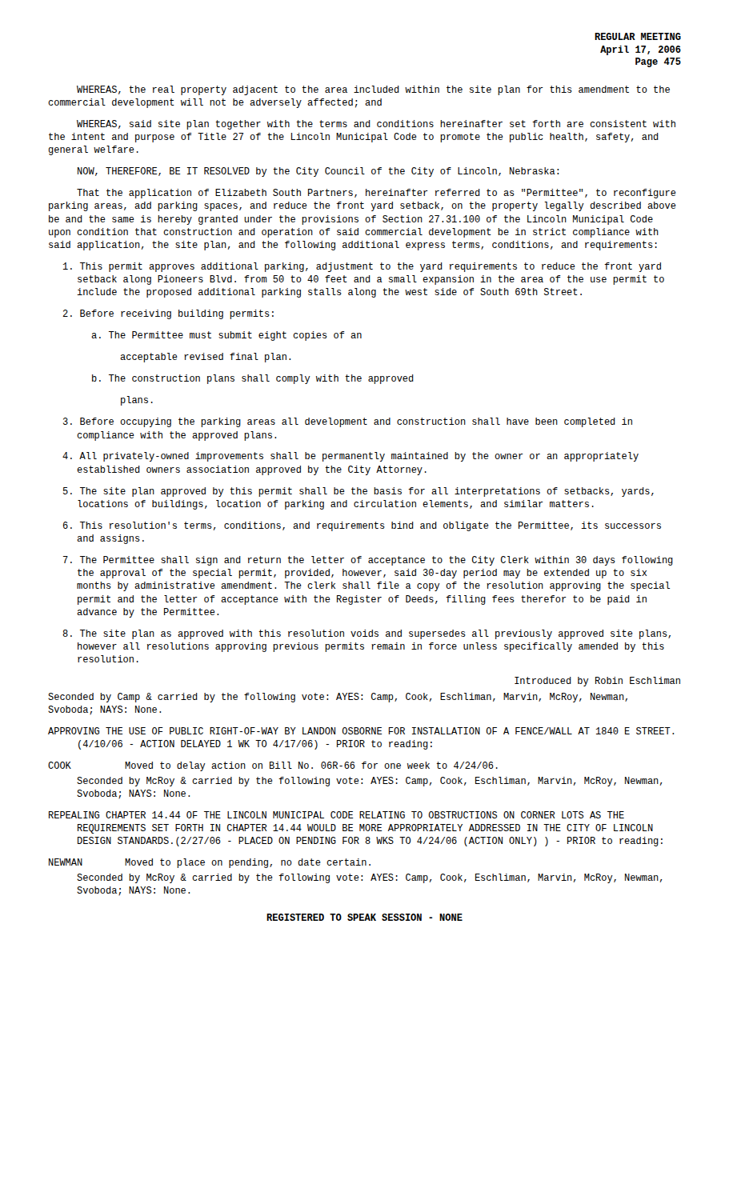REGULAR MEETING
April 17, 2006
Page 475
WHEREAS, the real property adjacent to the area included within the site plan for this amendment to the commercial development will not be adversely affected; and
WHEREAS, said site plan together with the terms and conditions hereinafter set forth are consistent with the intent and purpose of Title 27 of the Lincoln Municipal Code to promote the public health, safety, and general welfare.
NOW, THEREFORE, BE IT RESOLVED by the City Council of the City of Lincoln, Nebraska:
That the application of Elizabeth South Partners, hereinafter referred to as "Permittee", to reconfigure parking areas, add parking spaces, and reduce the front yard setback, on the property legally described above be and the same is hereby granted under the provisions of Section 27.31.100 of the Lincoln Municipal Code upon condition that construction and operation of said commercial development be in strict compliance with said application, the site plan, and the following additional express terms, conditions, and requirements:
1. This permit approves additional parking, adjustment to the yard requirements to reduce the front yard setback along Pioneers Blvd. from 50 to 40 feet and a small expansion in the area of the use permit to include the proposed additional parking stalls along the west side of South 69th Street.
2. Before receiving building permits:
a. The Permittee must submit eight copies of an
acceptable revised final plan.
b. The construction plans shall comply with the approved
plans.
3. Before occupying the parking areas all development and construction shall have been completed in compliance with the approved plans.
4. All privately-owned improvements shall be permanently maintained by the owner or an appropriately established owners association approved by the City Attorney.
5. The site plan approved by this permit shall be the basis for all interpretations of setbacks, yards, locations of buildings, location of parking and circulation elements, and similar matters.
6. This resolution's terms, conditions, and requirements bind and obligate the Permittee, its successors and assigns.
7. The Permittee shall sign and return the letter of acceptance to the City Clerk within 30 days following the approval of the special permit, provided, however, said 30-day period may be extended up to six months by administrative amendment. The clerk shall file a copy of the resolution approving the special permit and the letter of acceptance with the Register of Deeds, filling fees therefor to be paid in advance by the Permittee.
8. The site plan as approved with this resolution voids and supersedes all previously approved site plans, however all resolutions approving previous permits remain in force unless specifically amended by this resolution.
Introduced by Robin Eschliman
Seconded by Camp & carried by the following vote: AYES: Camp, Cook, Eschliman, Marvin, McRoy, Newman, Svoboda; NAYS: None.
APPROVING THE USE OF PUBLIC RIGHT-OF-WAY BY LANDON OSBORNE FOR INSTALLATION OF A FENCE/WALL AT 1840 E STREET. (4/10/06 - ACTION DELAYED 1 WK TO 4/17/06) - PRIOR to reading:
COOKMoved to delay action on Bill No. 06R-66 for one week to 4/24/06.
Seconded by McRoy & carried by the following vote: AYES: Camp, Cook, Eschliman, Marvin, McRoy, Newman, Svoboda; NAYS: None.
REPEALING CHAPTER 14.44 OF THE LINCOLN MUNICIPAL CODE RELATING TO OBSTRUCTIONS ON CORNER LOTS AS THE REQUIREMENTS SET FORTH IN CHAPTER 14.44 WOULD BE MORE APPROPRIATELY ADDRESSED IN THE CITY OF LINCOLN DESIGN STANDARDS.(2/27/06 - PLACED ON PENDING FOR 8 WKS TO 4/24/06 (ACTION ONLY) ) - PRIOR to reading:
NEWMANMoved to place on pending, no date certain.
Seconded by McRoy & carried by the following vote: AYES: Camp, Cook, Eschliman, Marvin, McRoy, Newman, Svoboda; NAYS: None.
REGISTERED TO SPEAK SESSION - NONE